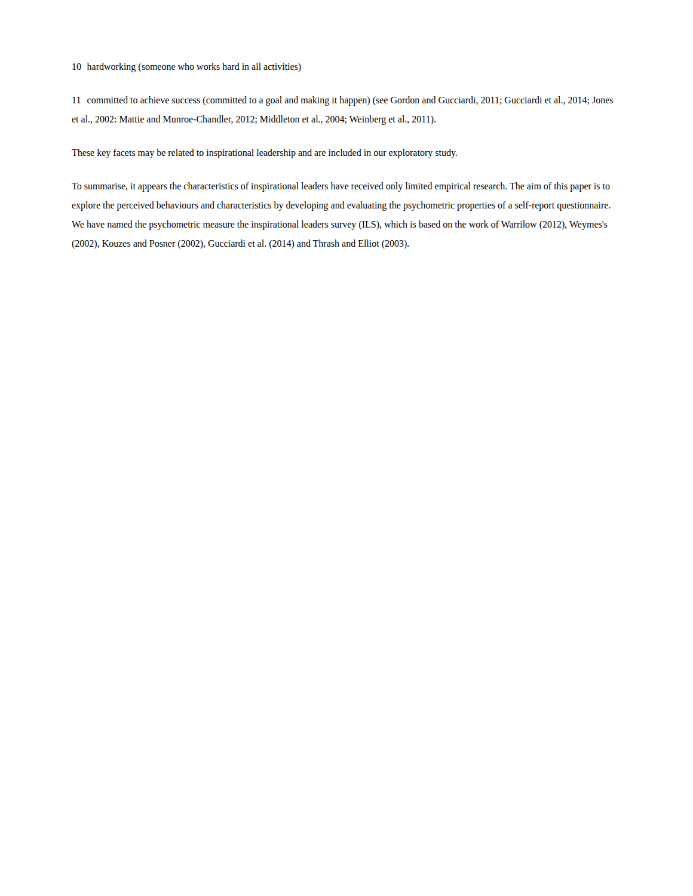10hardworking (someone who works hard in all activities)
11committed to achieve success (committed to a goal and making it happen) (see Gordon and Gucciardi, 2011; Gucciardi et al., 2014; Jones et al., 2002: Mattie and Munroe-Chandler, 2012; Middleton et al., 2004; Weinberg et al., 2011).
These key facets may be related to inspirational leadership and are included in our exploratory study.
To summarise, it appears the characteristics of inspirational leaders have received only limited empirical research. The aim of this paper is to explore the perceived behaviours and characteristics by developing and evaluating the psychometric properties of a self-report questionnaire. We have named the psychometric measure the inspirational leaders survey (ILS), which is based on the work of Warrilow (2012), Weymes's (2002), Kouzes and Posner (2002), Gucciardi et al. (2014) and Thrash and Elliot (2003).